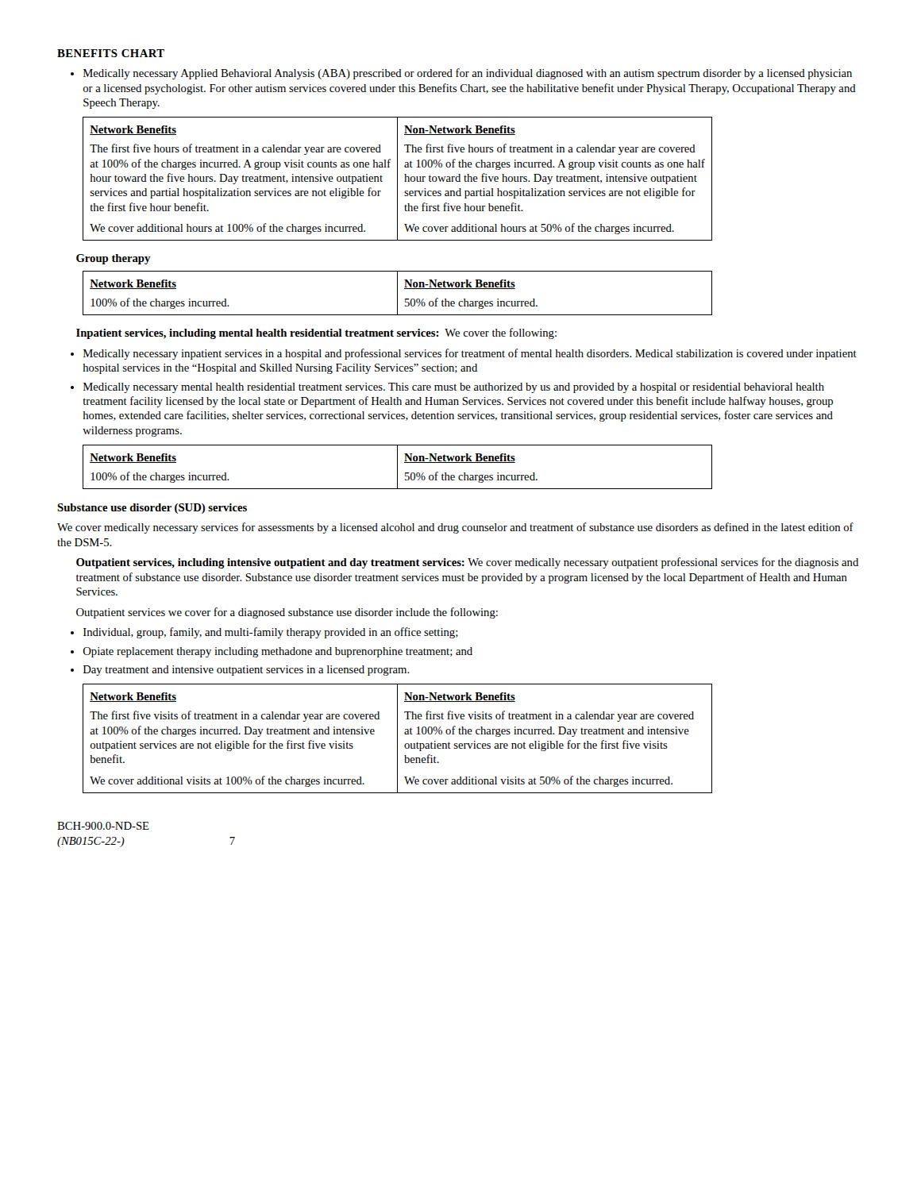BENEFITS CHART
Medically necessary Applied Behavioral Analysis (ABA) prescribed or ordered for an individual diagnosed with an autism spectrum disorder by a licensed physician or a licensed psychologist. For other autism services covered under this Benefits Chart, see the habilitative benefit under Physical Therapy, Occupational Therapy and Speech Therapy.
| Network Benefits The first five hours of treatment in a calendar year are covered at 100% of the charges incurred. A group visit counts as one half hour toward the five hours. Day treatment, intensive outpatient services and partial hospitalization services are not eligible for the first five hour benefit. We cover additional hours at 100% of the charges incurred. | Non-Network Benefits The first five hours of treatment in a calendar year are covered at 100% of the charges incurred. A group visit counts as one half hour toward the five hours. Day treatment, intensive outpatient services and partial hospitalization services are not eligible for the first five hour benefit. We cover additional hours at 50% of the charges incurred. |
Group therapy
| Network Benefits 100% of the charges incurred. | Non-Network Benefits 50% of the charges incurred. |
Inpatient services, including mental health residential treatment services: We cover the following:
Medically necessary inpatient services in a hospital and professional services for treatment of mental health disorders. Medical stabilization is covered under inpatient hospital services in the “Hospital and Skilled Nursing Facility Services” section; and
Medically necessary mental health residential treatment services. This care must be authorized by us and provided by a hospital or residential behavioral health treatment facility licensed by the local state or Department of Health and Human Services. Services not covered under this benefit include halfway houses, group homes, extended care facilities, shelter services, correctional services, detention services, transitional services, group residential services, foster care services and wilderness programs.
| Network Benefits 100% of the charges incurred. | Non-Network Benefits 50% of the charges incurred. |
Substance use disorder (SUD) services
We cover medically necessary services for assessments by a licensed alcohol and drug counselor and treatment of substance use disorders as defined in the latest edition of the DSM-5.
Outpatient services, including intensive outpatient and day treatment services: We cover medically necessary outpatient professional services for the diagnosis and treatment of substance use disorder. Substance use disorder treatment services must be provided by a program licensed by the local Department of Health and Human Services.
Outpatient services we cover for a diagnosed substance use disorder include the following:
Individual, group, family, and multi-family therapy provided in an office setting;
Opiate replacement therapy including methadone and buprenorphine treatment; and
Day treatment and intensive outpatient services in a licensed program.
| Network Benefits The first five visits of treatment in a calendar year are covered at 100% of the charges incurred. Day treatment and intensive outpatient services are not eligible for the first five visits benefit. We cover additional visits at 100% of the charges incurred. | Non-Network Benefits The first five visits of treatment in a calendar year are covered at 100% of the charges incurred. Day treatment and intensive outpatient services are not eligible for the first five visits benefit. We cover additional visits at 50% of the charges incurred. |
BCH-900.0-ND-SE
(NB015C-22-) 7